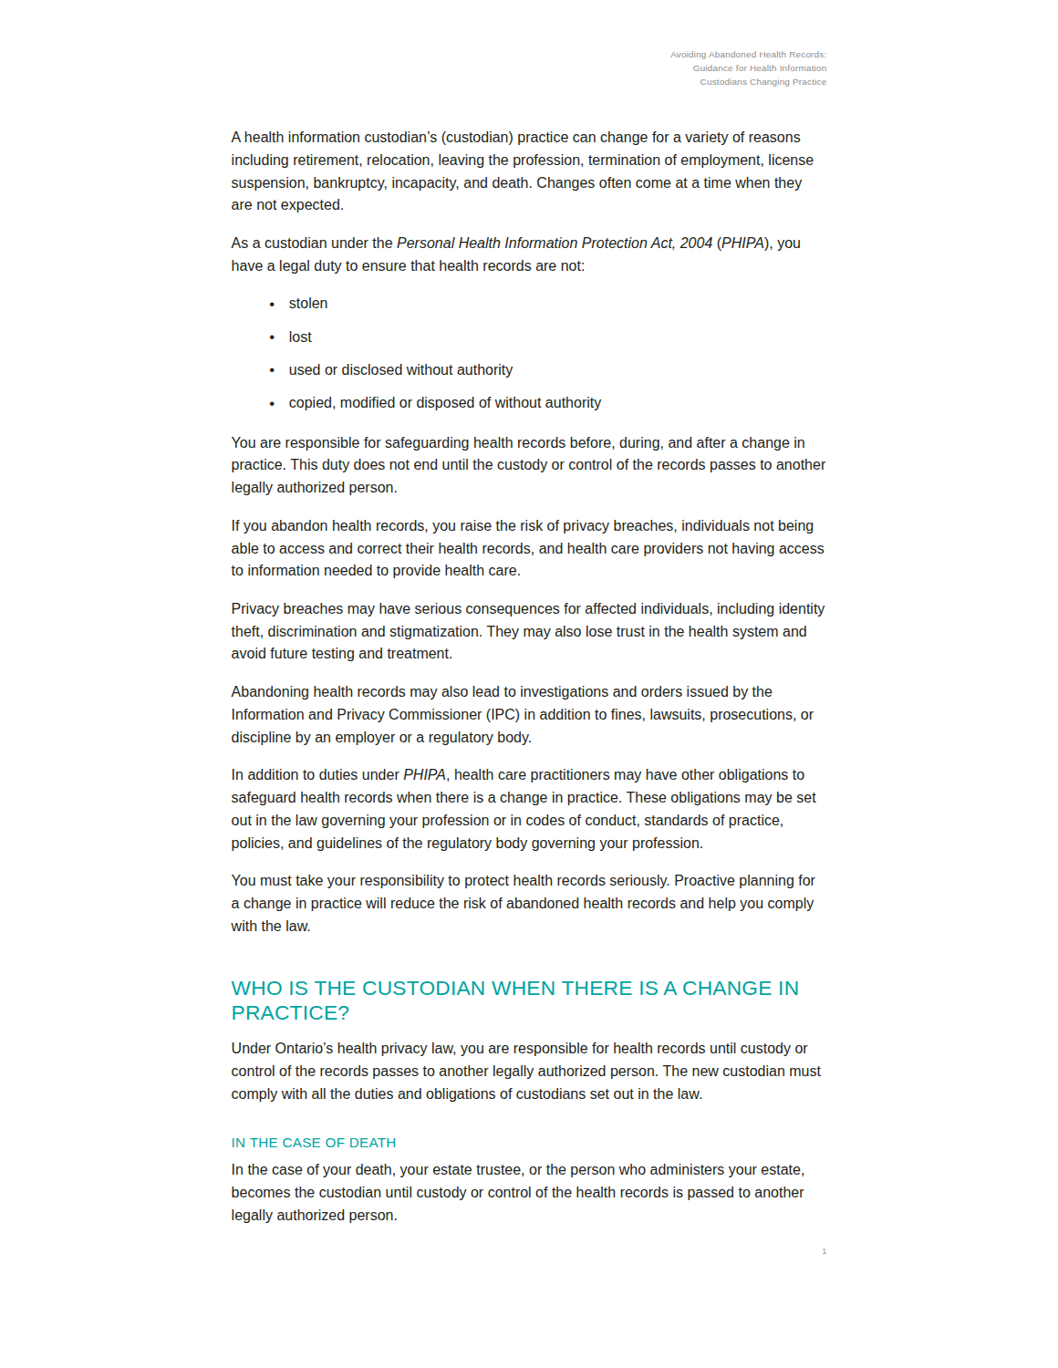Avoiding Abandoned Health Records: Guidance for Health Information Custodians Changing Practice
A health information custodian’s (custodian) practice can change for a variety of reasons including retirement, relocation, leaving the profession, termination of employment, license suspension, bankruptcy, incapacity, and death. Changes often come at a time when they are not expected.
As a custodian under the Personal Health Information Protection Act, 2004 (PHIPA), you have a legal duty to ensure that health records are not:
stolen
lost
used or disclosed without authority
copied, modified or disposed of without authority
You are responsible for safeguarding health records before, during, and after a change in practice. This duty does not end until the custody or control of the records passes to another legally authorized person.
If you abandon health records, you raise the risk of privacy breaches, individuals not being able to access and correct their health records, and health care providers not having access to information needed to provide health care.
Privacy breaches may have serious consequences for affected individuals, including identity theft, discrimination and stigmatization. They may also lose trust in the health system and avoid future testing and treatment.
Abandoning health records may also lead to investigations and orders issued by the Information and Privacy Commissioner (IPC) in addition to fines, lawsuits, prosecutions, or discipline by an employer or a regulatory body.
In addition to duties under PHIPA, health care practitioners may have other obligations to safeguard health records when there is a change in practice. These obligations may be set out in the law governing your profession or in codes of conduct, standards of practice, policies, and guidelines of the regulatory body governing your profession.
You must take your responsibility to protect health records seriously. Proactive planning for a change in practice will reduce the risk of abandoned health records and help you comply with the law.
WHO IS THE CUSTODIAN WHEN THERE IS A CHANGE IN PRACTICE?
Under Ontario’s health privacy law, you are responsible for health records until custody or control of the records passes to another legally authorized person. The new custodian must comply with all the duties and obligations of custodians set out in the law.
IN THE CASE OF DEATH
In the case of your death, your estate trustee, or the person who administers your estate, becomes the custodian until custody or control of the health records is passed to another legally authorized person.
1